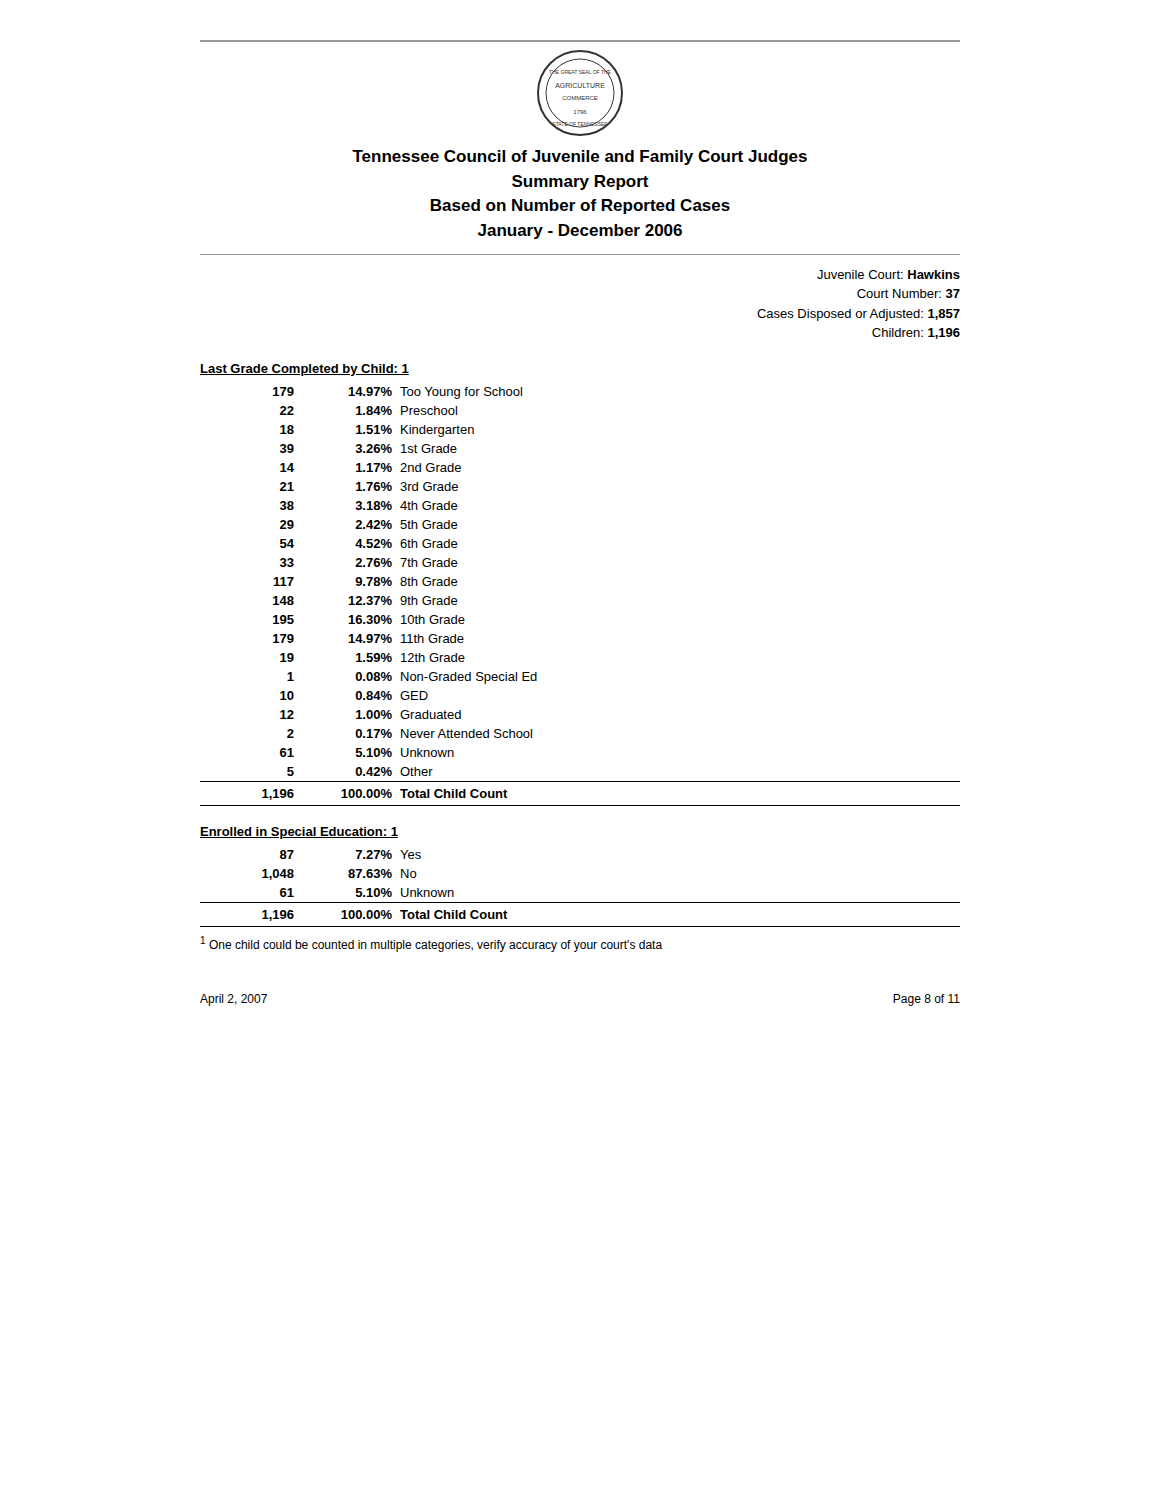THE GREAT SEAL OF THE AGRICULTURE COMMERCE 1796 STATE OF TENNESSEE
Tennessee Council of Juvenile and Family Court Judges
Summary Report
Based on Number of Reported Cases
January - December 2006
Juvenile Court: Hawkins
Court Number: 37
Cases Disposed or Adjusted: 1,857
Children: 1,196
Last Grade Completed by Child: 1
| 179 | 14.97% | Too Young for School |
| 22 | 1.84% | Preschool |
| 18 | 1.51% | Kindergarten |
| 39 | 3.26% | 1st Grade |
| 14 | 1.17% | 2nd Grade |
| 21 | 1.76% | 3rd Grade |
| 38 | 3.18% | 4th Grade |
| 29 | 2.42% | 5th Grade |
| 54 | 4.52% | 6th Grade |
| 33 | 2.76% | 7th Grade |
| 117 | 9.78% | 8th Grade |
| 148 | 12.37% | 9th Grade |
| 195 | 16.30% | 10th Grade |
| 179 | 14.97% | 11th Grade |
| 19 | 1.59% | 12th Grade |
| 1 | 0.08% | Non-Graded Special Ed |
| 10 | 0.84% | GED |
| 12 | 1.00% | Graduated |
| 2 | 0.17% | Never Attended School |
| 61 | 5.10% | Unknown |
| 5 | 0.42% | Other |
| 1,196 | 100.00% | Total Child Count |
Enrolled in Special Education: 1
| 87 | 7.27% | Yes |
| 1,048 | 87.63% | No |
| 61 | 5.10% | Unknown |
| 1,196 | 100.00% | Total Child Count |
1 One child could be counted in multiple categories, verify accuracy of your court's data
April 2, 2007
Page 8 of 11